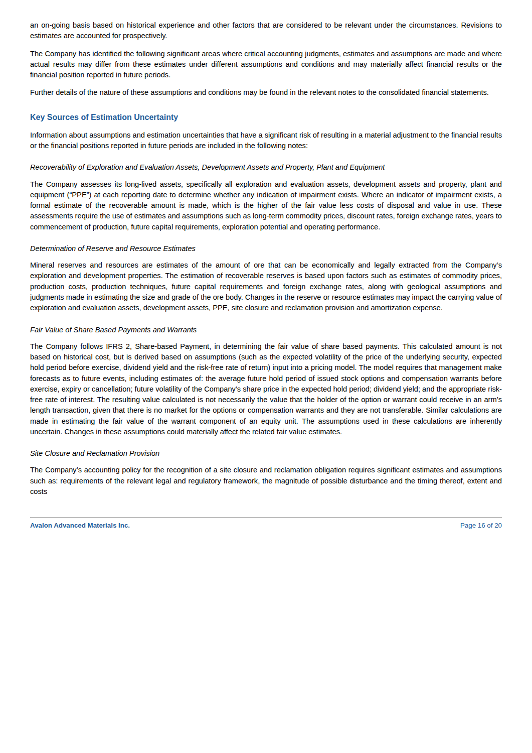an on-going basis based on historical experience and other factors that are considered to be relevant under the circumstances. Revisions to estimates are accounted for prospectively.
The Company has identified the following significant areas where critical accounting judgments, estimates and assumptions are made and where actual results may differ from these estimates under different assumptions and conditions and may materially affect financial results or the financial position reported in future periods.
Further details of the nature of these assumptions and conditions may be found in the relevant notes to the consolidated financial statements.
Key Sources of Estimation Uncertainty
Information about assumptions and estimation uncertainties that have a significant risk of resulting in a material adjustment to the financial results or the financial positions reported in future periods are included in the following notes:
Recoverability of Exploration and Evaluation Assets, Development Assets and Property, Plant and Equipment
The Company assesses its long-lived assets, specifically all exploration and evaluation assets, development assets and property, plant and equipment (“PPE”) at each reporting date to determine whether any indication of impairment exists. Where an indicator of impairment exists, a formal estimate of the recoverable amount is made, which is the higher of the fair value less costs of disposal and value in use. These assessments require the use of estimates and assumptions such as long-term commodity prices, discount rates, foreign exchange rates, years to commencement of production, future capital requirements, exploration potential and operating performance.
Determination of Reserve and Resource Estimates
Mineral reserves and resources are estimates of the amount of ore that can be economically and legally extracted from the Company’s exploration and development properties. The estimation of recoverable reserves is based upon factors such as estimates of commodity prices, production costs, production techniques, future capital requirements and foreign exchange rates, along with geological assumptions and judgments made in estimating the size and grade of the ore body. Changes in the reserve or resource estimates may impact the carrying value of exploration and evaluation assets, development assets, PPE, site closure and reclamation provision and amortization expense.
Fair Value of Share Based Payments and Warrants
The Company follows IFRS 2, Share-based Payment, in determining the fair value of share based payments. This calculated amount is not based on historical cost, but is derived based on assumptions (such as the expected volatility of the price of the underlying security, expected hold period before exercise, dividend yield and the risk-free rate of return) input into a pricing model. The model requires that management make forecasts as to future events, including estimates of: the average future hold period of issued stock options and compensation warrants before exercise, expiry or cancellation; future volatility of the Company’s share price in the expected hold period; dividend yield; and the appropriate risk-free rate of interest. The resulting value calculated is not necessarily the value that the holder of the option or warrant could receive in an arm’s length transaction, given that there is no market for the options or compensation warrants and they are not transferable. Similar calculations are made in estimating the fair value of the warrant component of an equity unit. The assumptions used in these calculations are inherently uncertain. Changes in these assumptions could materially affect the related fair value estimates.
Site Closure and Reclamation Provision
The Company’s accounting policy for the recognition of a site closure and reclamation obligation requires significant estimates and assumptions such as: requirements of the relevant legal and regulatory framework, the magnitude of possible disturbance and the timing thereof, extent and costs
Avalon Advanced Materials Inc. Page 16 of 20